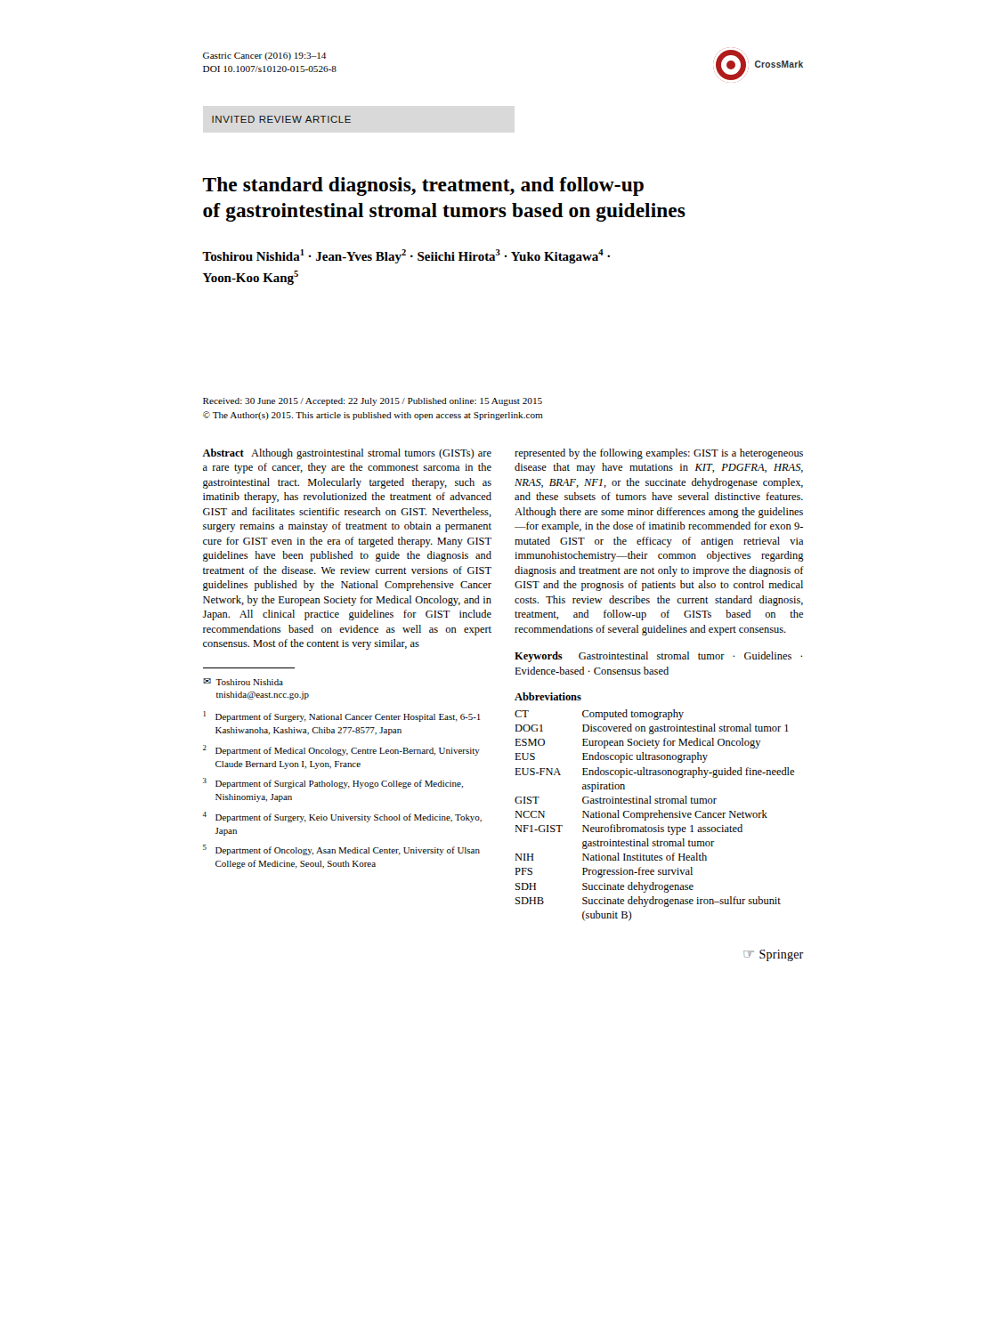Gastric Cancer (2016) 19:3–14
DOI 10.1007/s10120-015-0526-8
CrossMark
INVITED REVIEW ARTICLE
The standard diagnosis, treatment, and follow-up
of gastrointestinal stromal tumors based on guidelines
Toshirou Nishida1 · Jean-Yves Blay2 · Seiichi Hirota3 · Yuko Kitagawa4 ·
Yoon-Koo Kang5
Received: 30 June 2015 / Accepted: 22 July 2015 / Published online: 15 August 2015
© The Author(s) 2015. This article is published with open access at Springerlink.com
Abstract Although gastrointestinal stromal tumors (GISTs) are a rare type of cancer, they are the commonest sarcoma in the gastrointestinal tract. Molecularly targeted therapy, such as imatinib therapy, has revolutionized the treatment of advanced GIST and facilitates scientific research on GIST. Nevertheless, surgery remains a mainstay of treatment to obtain a permanent cure for GIST even in the era of targeted therapy. Many GIST guidelines have been published to guide the diagnosis and treatment of the disease. We review current versions of GIST guidelines published by the National Comprehensive Cancer Network, by the European Society for Medical Oncology, and in Japan. All clinical practice guidelines for GIST include recommendations based on evidence as well as on expert consensus. Most of the content is very similar, as
✉
Toshirou Nishida
tnishida@east.ncc.go.jp
Department of Surgery, National Cancer Center Hospital East, 6-5-1 Kashiwanoha, Kashiwa, Chiba 277-8577, Japan
Department of Medical Oncology, Centre Leon-Bernard, University Claude Bernard Lyon I, Lyon, France
Department of Surgical Pathology, Hyogo College of Medicine, Nishinomiya, Japan
Department of Surgery, Keio University School of Medicine, Tokyo, Japan
Department of Oncology, Asan Medical Center, University of Ulsan College of Medicine, Seoul, South Korea
represented by the following examples: GIST is a heterogeneous disease that may have mutations in KIT, PDGFRA, HRAS, NRAS, BRAF, NF1, or the succinate dehydrogenase complex, and these subsets of tumors have several distinctive features. Although there are some minor differences among the guidelines—for example, in the dose of imatinib recommended for exon 9-mutated GIST or the efficacy of antigen retrieval via immunohistochemistry—their common objectives regarding diagnosis and treatment are not only to improve the diagnosis of GIST and the prognosis of patients but also to control medical costs. This review describes the current standard diagnosis, treatment, and follow-up of GISTs based on the recommendations of several guidelines and expert consensus.
Keywords Gastrointestinal stromal tumor · Guidelines · Evidence-based · Consensus based
Abbreviations
| CT | Computed tomography |
| DOG1 | Discovered on gastrointestinal stromal tumor 1 |
| ESMO | European Society for Medical Oncology |
| EUS | Endoscopic ultrasonography |
| EUS-FNA | Endoscopic-ultrasonography-guided fine-needle aspiration |
| GIST | Gastrointestinal stromal tumor |
| NCCN | National Comprehensive Cancer Network |
| NF1-GIST | Neurofibromatosis type 1 associated gastrointestinal stromal tumor |
| NIH | National Institutes of Health |
| PFS | Progression-free survival |
| SDH | Succinate dehydrogenase |
| SDHB | Succinate dehydrogenase iron–sulfur subunit (subunit B) |
☞ Springer